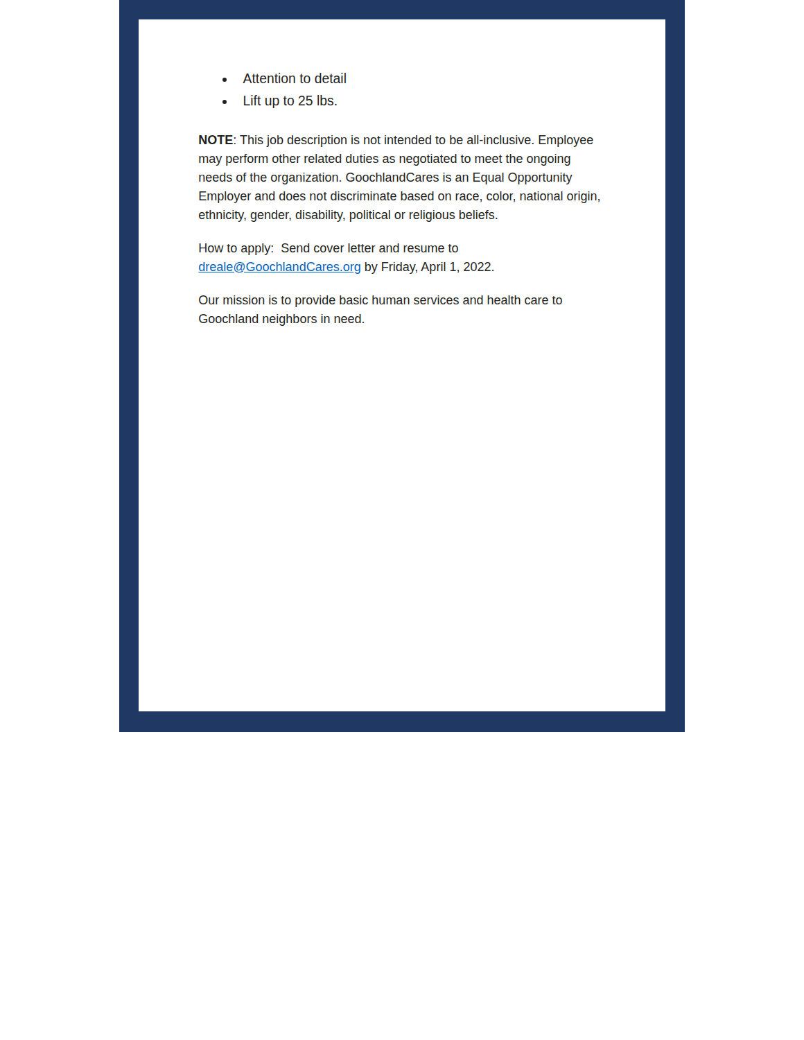Attention to detail
Lift up to 25 lbs.
NOTE: This job description is not intended to be all-inclusive. Employee may perform other related duties as negotiated to meet the ongoing needs of the organization. GoochlandCares is an Equal Opportunity Employer and does not discriminate based on race, color, national origin, ethnicity, gender, disability, political or religious beliefs.
How to apply: Send cover letter and resume to dreale@GoochlandCares.org by Friday, April 1, 2022.
Our mission is to provide basic human services and health care to Goochland neighbors in need.